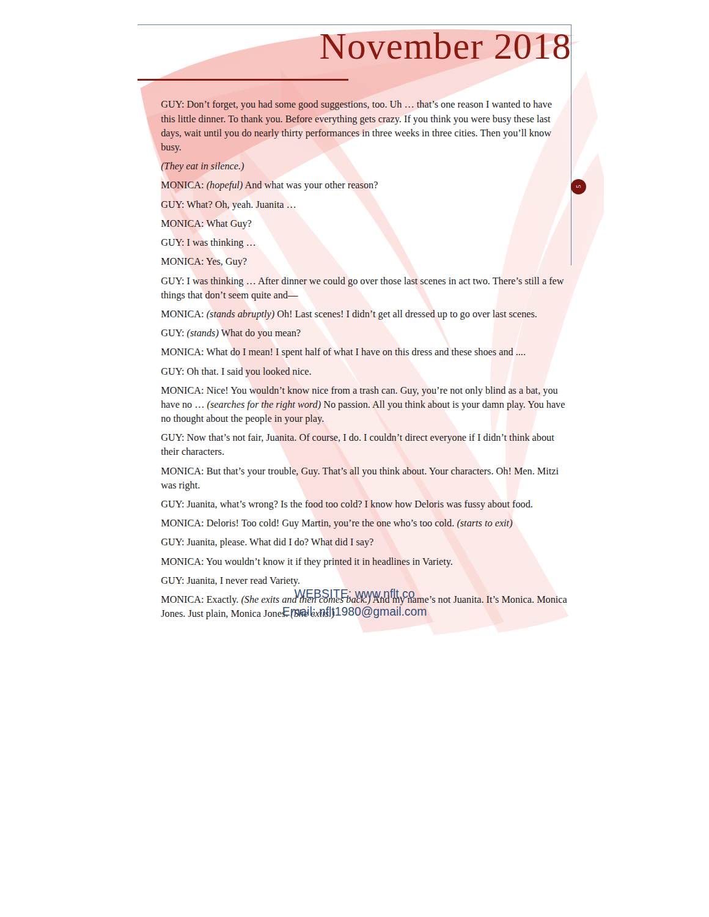November 2018
5
GUY: Don’t forget, you had some good suggestions, too. Uh … that’s one reason I wanted to have this little dinner. To thank you. Before everything gets crazy. If you think you were busy these last days, wait until you do nearly thirty performances in three weeks in three cities. Then you’ll know busy.
(They eat in silence.)
MONICA: (hopeful) And what was your other reason?
GUY: What? Oh, yeah. Juanita …
MONICA: What Guy?
GUY: I was thinking …
MONICA: Yes, Guy?
GUY: I was thinking … After dinner we could go over those last scenes in act two. There’s still a few things that don’t seem quite and—
MONICA: (stands abruptly) Oh! Last scenes! I didn’t get all dressed up to go over last scenes.
GUY: (stands) What do you mean?
MONICA: What do I mean! I spent half of what I have on this dress and these shoes and ....
GUY: Oh that. I said you looked nice.
MONICA: Nice! You wouldn’t know nice from a trash can. Guy, you’re not only blind as a bat, you have no … (searches for the right word) No passion. All you think about is your damn play. You have no thought about the people in your play.
GUY: Now that’s not fair, Juanita. Of course, I do. I couldn’t direct everyone if I didn’t think about their characters.
MONICA: But that’s your trouble, Guy. That’s all you think about. Your characters. Oh! Men. Mitzi was right.
GUY: Juanita, what’s wrong? Is the food too cold? I know how Deloris was fussy about food.
MONICA: Deloris! Too cold! Guy Martin, you’re the one who’s too cold. (starts to exit)
GUY: Juanita, please. What did I do? What did I say?
MONICA: You wouldn’t know it if they printed it in headlines in Variety.
GUY: Juanita, I never read Variety.
MONICA: Exactly. (She exits and then comes back.) And my name’s not Juanita. It’s Monica. Monica Jones. Just plain, Monica Jones. (She exits.)
WEBSITE: www.nflt.co
Email: nflt1980@gmail.com